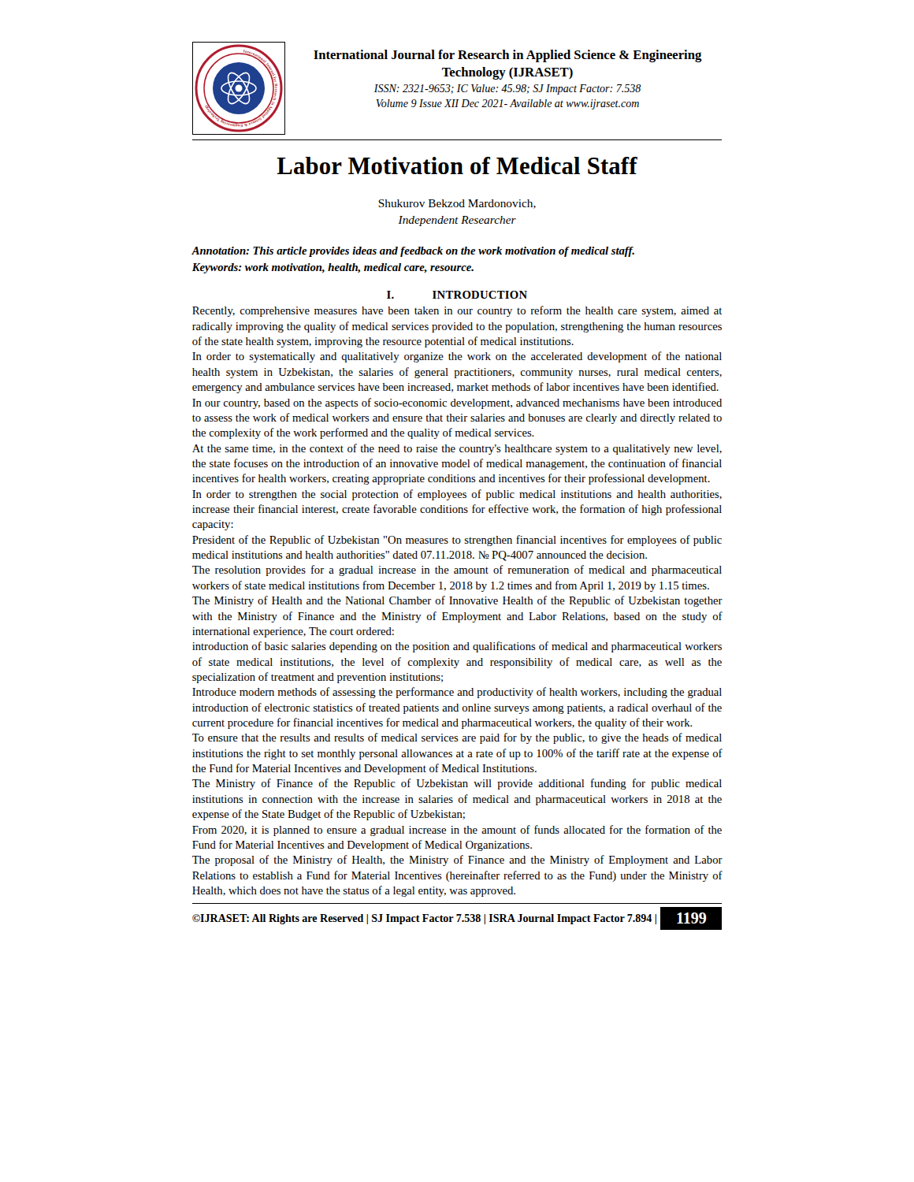International Journal for Research in Applied Science & Engineering Technology International Journal for Research in Applied Science & Engineering Technology
International Journal for Research in Applied Science & Engineering Technology (IJRASET)
ISSN: 2321-9653; IC Value: 45.98; SJ Impact Factor: 7.538
Volume 9 Issue XII Dec 2021- Available at www.ijraset.com
Labor Motivation of Medical Staff
Shukurov Bekzod Mardonovich,
Independent Researcher
Annotation: This article provides ideas and feedback on the work motivation of medical staff.
Keywords: work motivation, health, medical care, resource.
I. INTRODUCTION
Recently, comprehensive measures have been taken in our country to reform the health care system, aimed at radically improving the quality of medical services provided to the population, strengthening the human resources of the state health system, improving the resource potential of medical institutions.
In order to systematically and qualitatively organize the work on the accelerated development of the national health system in Uzbekistan, the salaries of general practitioners, community nurses, rural medical centers, emergency and ambulance services have been increased, market methods of labor incentives have been identified.
In our country, based on the aspects of socio-economic development, advanced mechanisms have been introduced to assess the work of medical workers and ensure that their salaries and bonuses are clearly and directly related to the complexity of the work performed and the quality of medical services.
At the same time, in the context of the need to raise the country's healthcare system to a qualitatively new level, the state focuses on the introduction of an innovative model of medical management, the continuation of financial incentives for health workers, creating appropriate conditions and incentives for their professional development.
In order to strengthen the social protection of employees of public medical institutions and health authorities, increase their financial interest, create favorable conditions for effective work, the formation of high professional capacity:
President of the Republic of Uzbekistan "On measures to strengthen financial incentives for employees of public medical institutions and health authorities" dated 07.11.2018. № PQ-4007 announced the decision.
The resolution provides for a gradual increase in the amount of remuneration of medical and pharmaceutical workers of state medical institutions from December 1, 2018 by 1.2 times and from April 1, 2019 by 1.15 times.
The Ministry of Health and the National Chamber of Innovative Health of the Republic of Uzbekistan together with the Ministry of Finance and the Ministry of Employment and Labor Relations, based on the study of international experience, The court ordered:
introduction of basic salaries depending on the position and qualifications of medical and pharmaceutical workers of state medical institutions, the level of complexity and responsibility of medical care, as well as the specialization of treatment and prevention institutions;
Introduce modern methods of assessing the performance and productivity of health workers, including the gradual introduction of electronic statistics of treated patients and online surveys among patients, a radical overhaul of the current procedure for financial incentives for medical and pharmaceutical workers, the quality of their work.
To ensure that the results and results of medical services are paid for by the public, to give the heads of medical institutions the right to set monthly personal allowances at a rate of up to 100% of the tariff rate at the expense of the Fund for Material Incentives and Development of Medical Institutions.
The Ministry of Finance of the Republic of Uzbekistan will provide additional funding for public medical institutions in connection with the increase in salaries of medical and pharmaceutical workers in 2018 at the expense of the State Budget of the Republic of Uzbekistan;
From 2020, it is planned to ensure a gradual increase in the amount of funds allocated for the formation of the Fund for Material Incentives and Development of Medical Organizations.
The proposal of the Ministry of Health, the Ministry of Finance and the Ministry of Employment and Labor Relations to establish a Fund for Material Incentives (hereinafter referred to as the Fund) under the Ministry of Health, which does not have the status of a legal entity, was approved.
©IJRASET: All Rights are Reserved | SJ Impact Factor 7.538 | ISRA Journal Impact Factor 7.894 |
1199